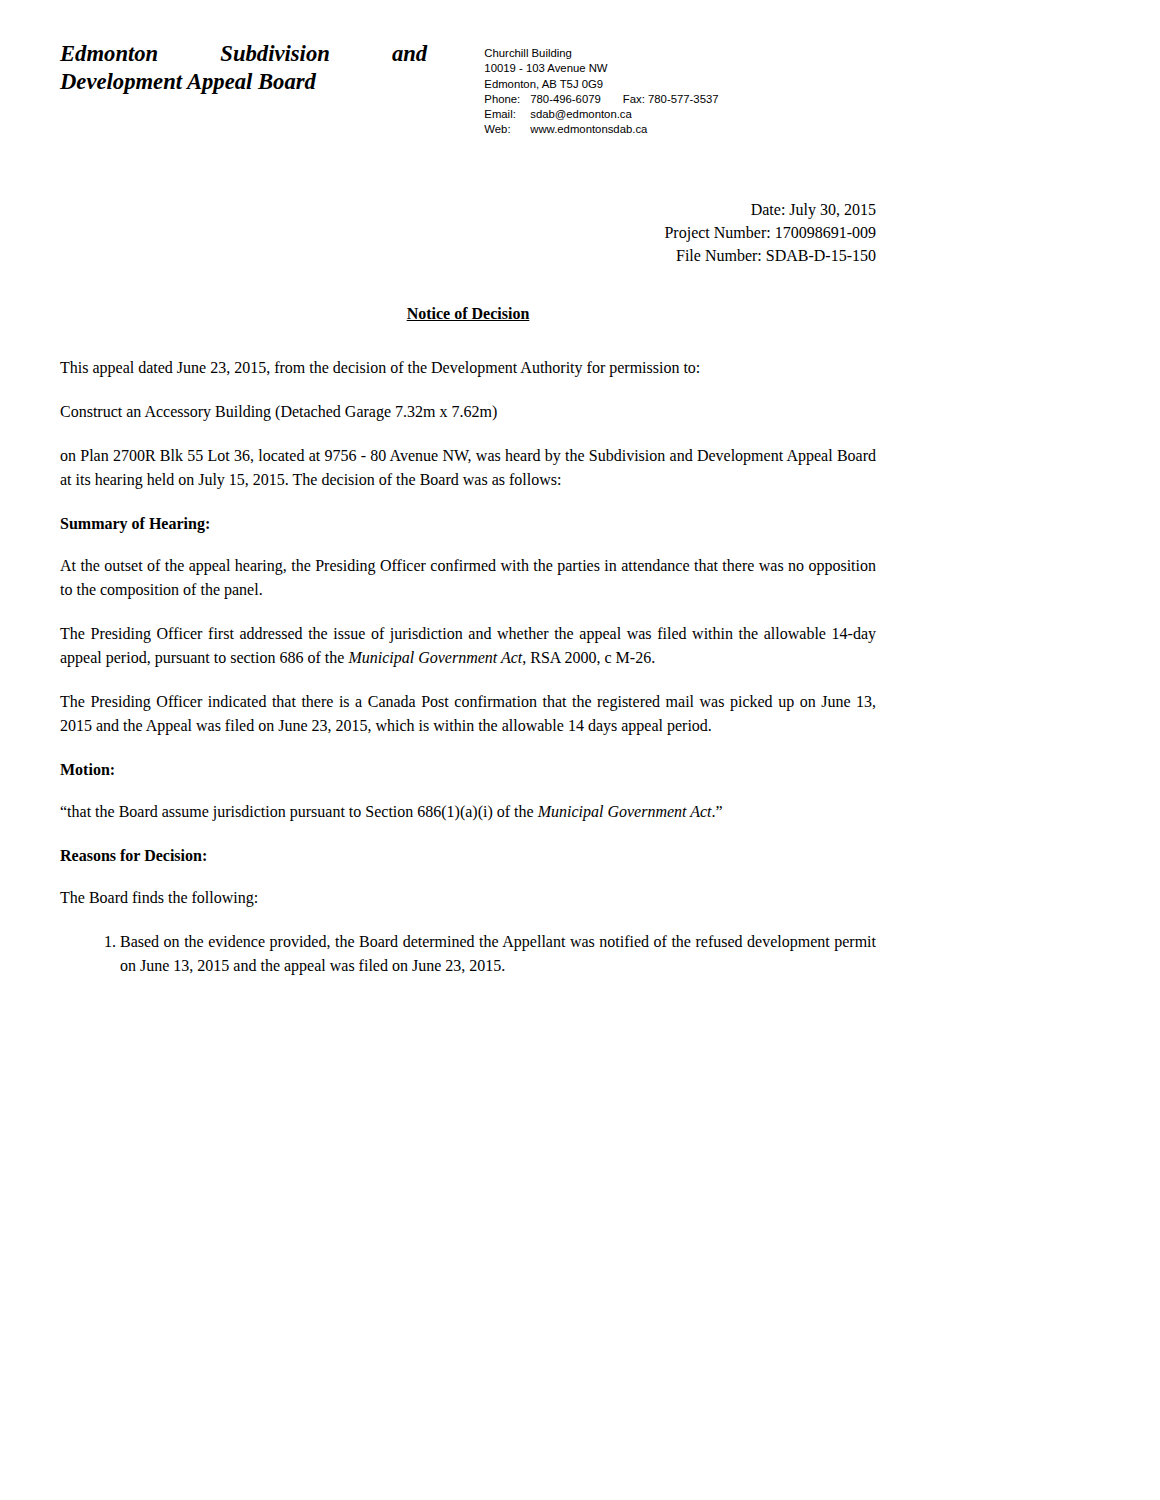Edmonton Subdivision and Development Appeal Board
| Churchill Building |
| 10019 - 103 Avenue NW |
| Edmonton, AB T5J 0G9 |
| Phone: | 780-496-6079 Fax: 780-577-3537 |
| Email: | sdab@edmonton.ca |
| Web: | www.edmontonsdab.ca |
Date: July 30, 2015
Project Number: 170098691-009
File Number: SDAB-D-15-150
Notice of Decision
This appeal dated June 23, 2015, from the decision of the Development Authority for permission to:
Construct an Accessory Building (Detached Garage 7.32m x 7.62m)
on Plan 2700R Blk 55 Lot 36, located at 9756 - 80 Avenue NW, was heard by the Subdivision and Development Appeal Board at its hearing held on July 15, 2015. The decision of the Board was as follows:
Summary of Hearing:
At the outset of the appeal hearing, the Presiding Officer confirmed with the parties in attendance that there was no opposition to the composition of the panel.
The Presiding Officer first addressed the issue of jurisdiction and whether the appeal was filed within the allowable 14-day appeal period, pursuant to section 686 of the Municipal Government Act, RSA 2000, c M-26.
The Presiding Officer indicated that there is a Canada Post confirmation that the registered mail was picked up on June 13, 2015 and the Appeal was filed on June 23, 2015, which is within the allowable 14 days appeal period.
Motion:
“that the Board assume jurisdiction pursuant to Section 686(1)(a)(i) of the Municipal Government Act.”
Reasons for Decision:
The Board finds the following:
Based on the evidence provided, the Board determined the Appellant was notified of the refused development permit on June 13, 2015 and the appeal was filed on June 23, 2015.